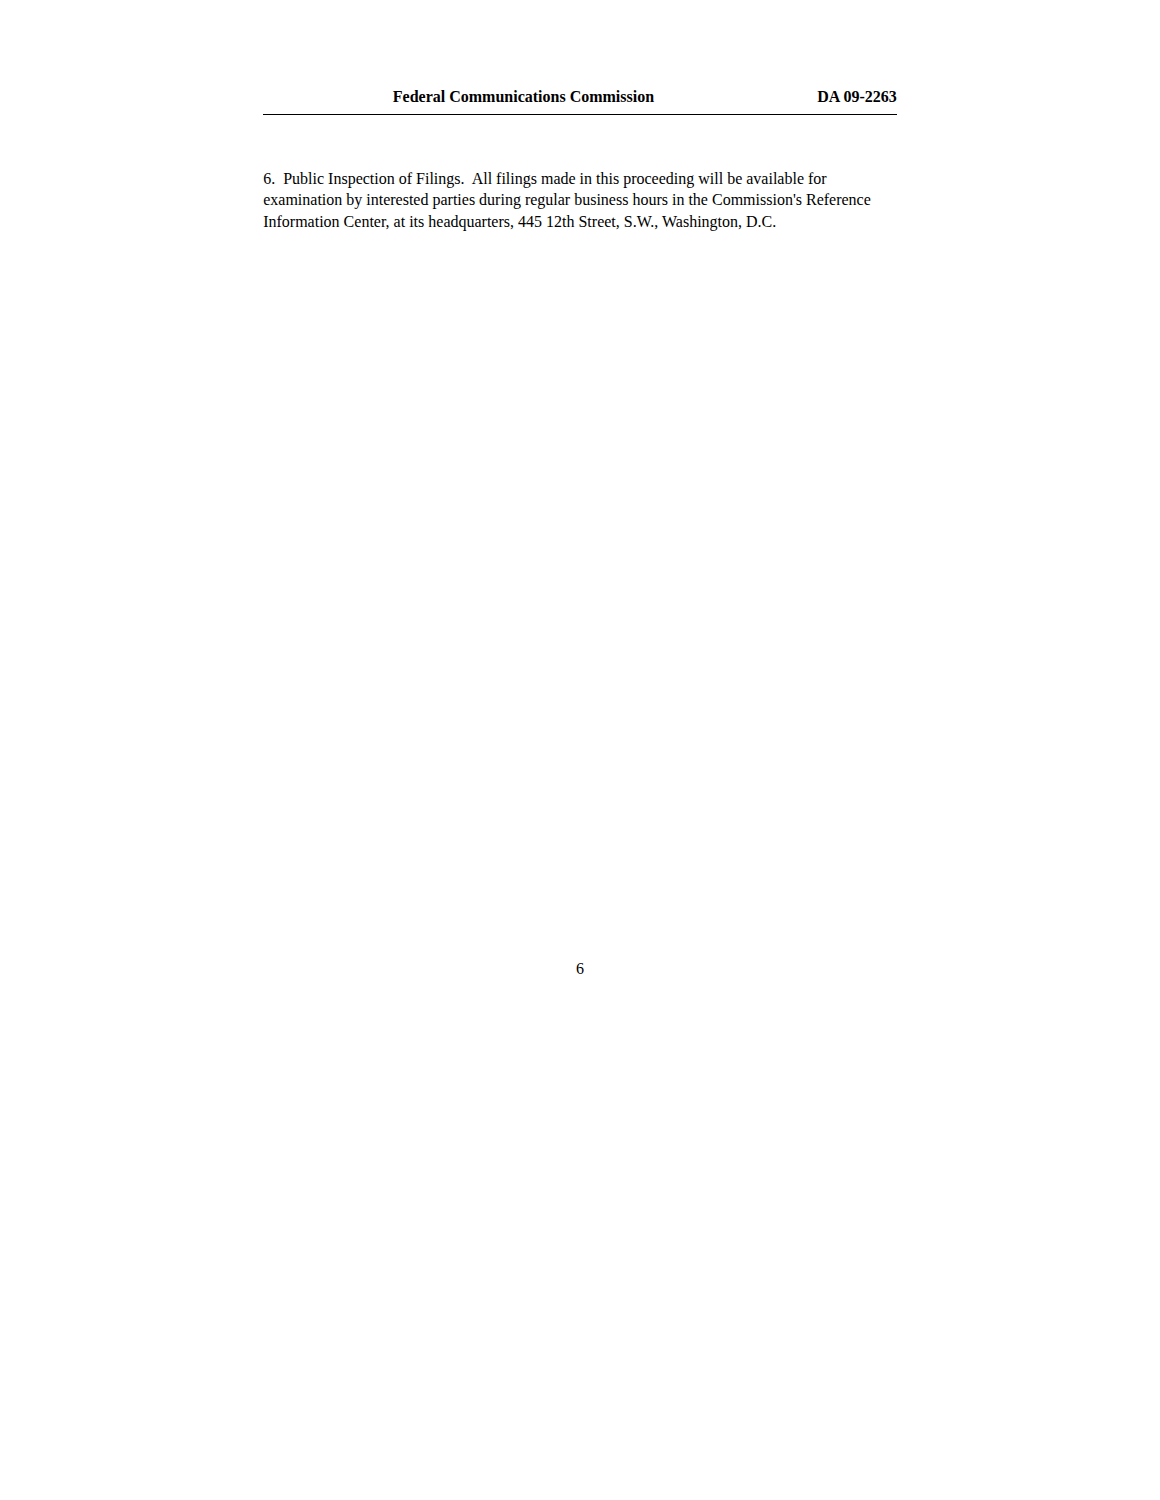Federal Communications Commission DA 09-2263
6. Public Inspection of Filings. All filings made in this proceeding will be available for examination by interested parties during regular business hours in the Commission's Reference Information Center, at its headquarters, 445 12th Street, S.W., Washington, D.C.
6